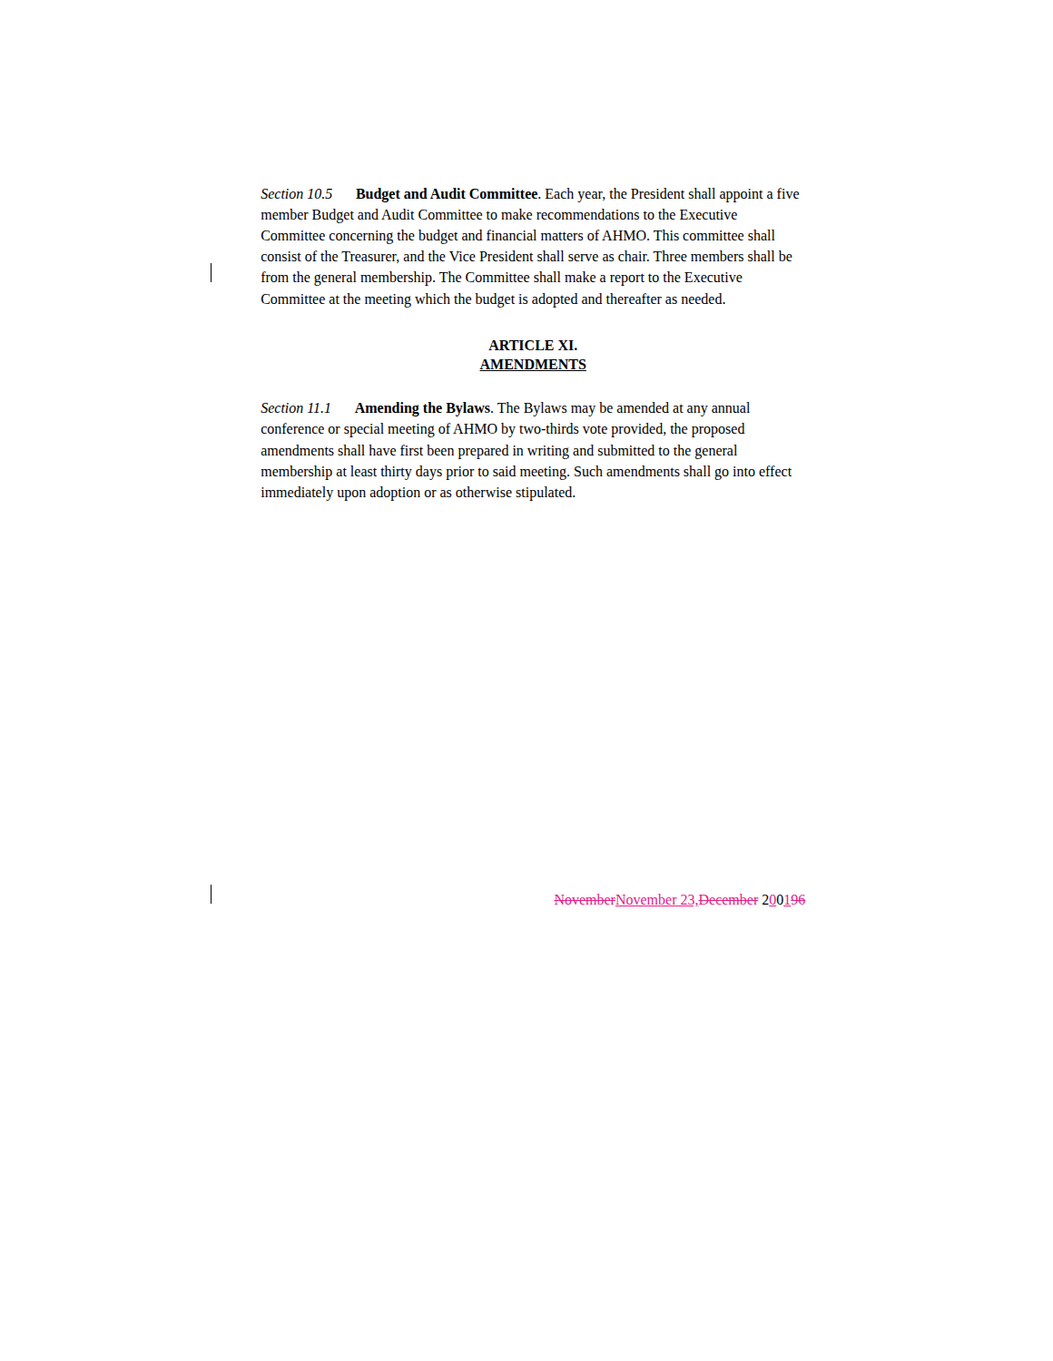Section 10.5 Budget and Audit Committee. Each year, the President shall appoint a five member Budget and Audit Committee to make recommendations to the Executive Committee concerning the budget and financial matters of AHMO. This committee shall consist of the Treasurer, and the Vice President shall serve as chair. Three members shall be from the general membership. The Committee shall make a report to the Executive Committee at the meeting which the budget is adopted and thereafter as needed.
ARTICLE XI. AMENDMENTS
Section 11.1 Amending the Bylaws. The Bylaws may be amended at any annual conference or special meeting of AHMO by two-thirds vote provided, the proposed amendments shall have first been prepared in writing and submitted to the general membership at least thirty days prior to said meeting. Such amendments shall go into effect immediately upon adoption or as otherwise stipulated.
November November 23, December 200196